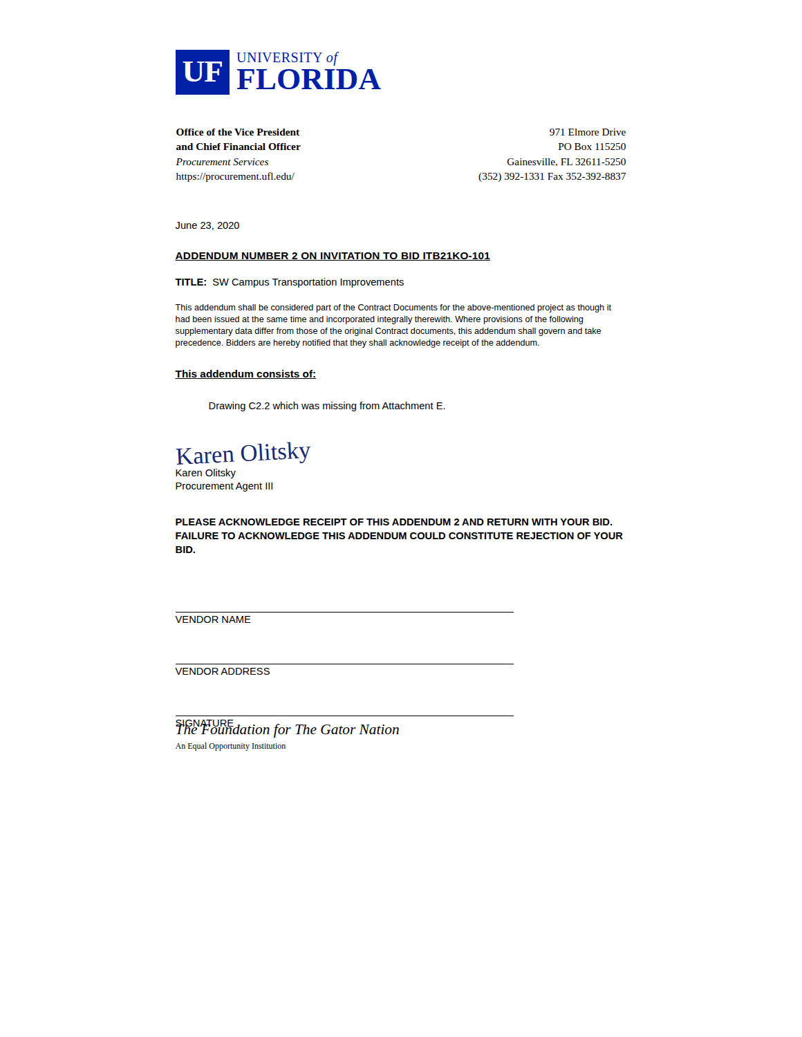| UF | UNIVERSITY of FLORIDA |
| Office of the Vice President | 971 Elmore Drive |
| and Chief Financial Officer | PO Box 115250 |
| Procurement Services | Gainesville, FL 32611-5250 |
| https://procurement.ufl.edu/ | (352) 392-1331 Fax 352-392-8837 |
June 23, 2020
ADDENDUM NUMBER 2 ON INVITATION TO BID ITB21KO-101
TITLE: SW Campus Transportation Improvements
This addendum shall be considered part of the Contract Documents for the above-mentioned project as though it had been issued at the same time and incorporated integrally therewith. Where provisions of the following supplementary data differ from those of the original Contract documents, this addendum shall govern and take precedence. Bidders are hereby notified that they shall acknowledge receipt of the addendum.
This addendum consists of:
Drawing C2.2 which was missing from Attachment E.
Karen Olitsky
Karen Olitsky
Procurement Agent III
PLEASE ACKNOWLEDGE RECEIPT OF THIS ADDENDUM 2 AND RETURN WITH YOUR BID.
FAILURE TO ACKNOWLEDGE THIS ADDENDUM COULD CONSTITUTE REJECTION OF YOUR BID.
VENDOR NAME
VENDOR ADDRESS
SIGNATURE
The Foundation for The Gator Nation
An Equal Opportunity Institution